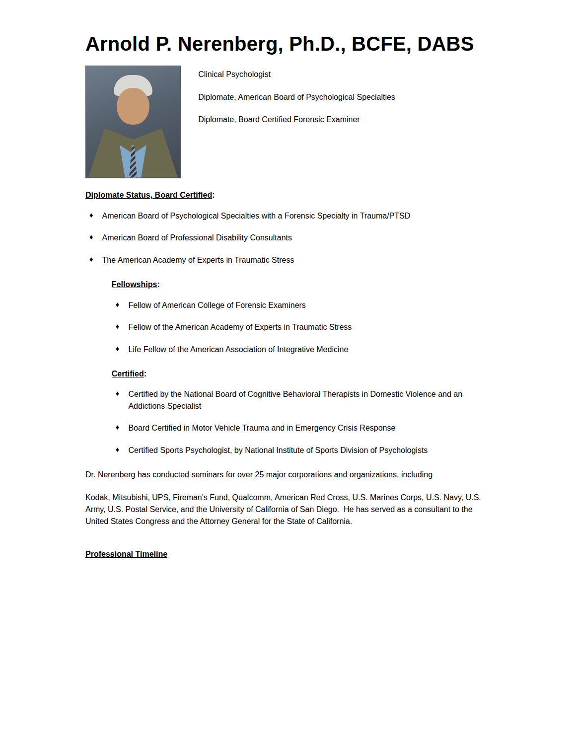Arnold P. Nerenberg, Ph.D., BCFE, DABS
Clinical Psychologist
Diplomate, American Board of Psychological Specialties
Diplomate, Board Certified Forensic Examiner
Diplomate Status, Board Certified:
American Board of Psychological Specialties with a Forensic Specialty in Trauma/PTSD
American Board of Professional Disability Consultants
The American Academy of Experts in Traumatic Stress
Fellowships:
Fellow of American College of Forensic Examiners
Fellow of the American Academy of Experts in Traumatic Stress
Life Fellow of the American Association of Integrative Medicine
Certified:
Certified by the National Board of Cognitive Behavioral Therapists in Domestic Violence and an Addictions Specialist
Board Certified in Motor Vehicle Trauma and in Emergency Crisis Response
Certified Sports Psychologist, by National Institute of Sports Division of Psychologists
Dr. Nerenberg has conducted seminars for over 25 major corporations and organizations, including
Kodak, Mitsubishi, UPS, Fireman's Fund, Qualcomm, American Red Cross, U.S. Marines Corps, U.S. Navy, U.S. Army, U.S. Postal Service, and the University of California of San Diego. He has served as a consultant to the United States Congress and the Attorney General for the State of California.
Professional Timeline